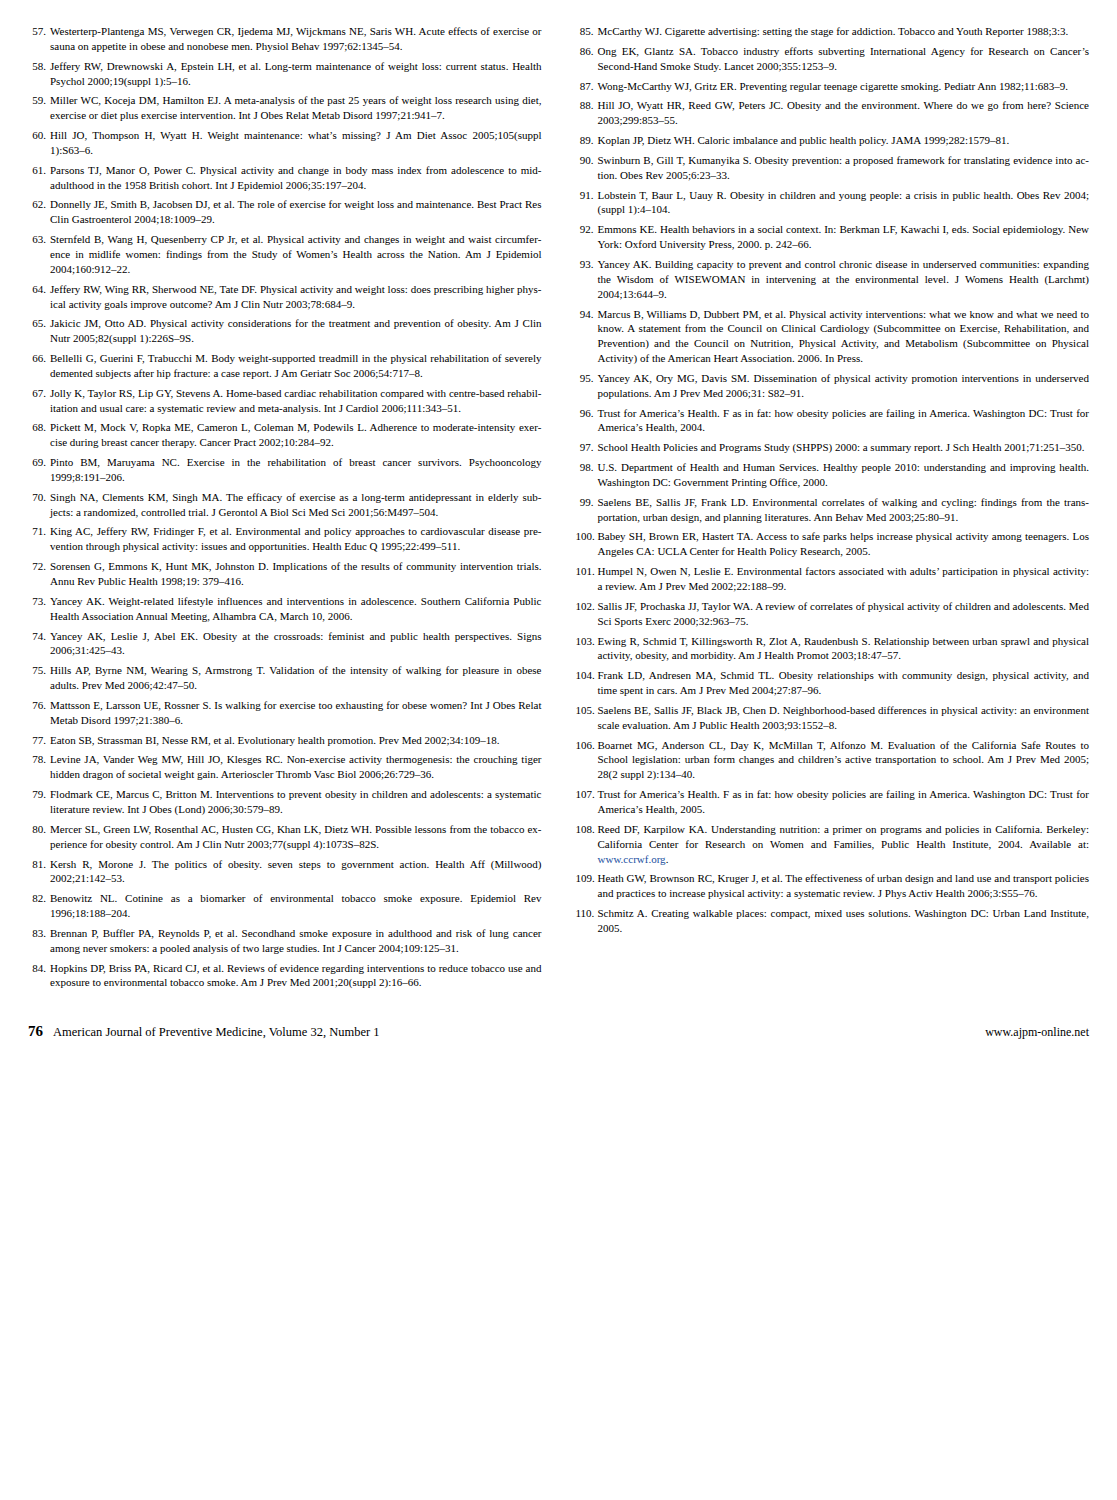57. Westerterp-Plantenga MS, Verwegen CR, Ijedema MJ, Wijckmans NE, Saris WH. Acute effects of exercise or sauna on appetite in obese and nonobese men. Physiol Behav 1997;62:1345–54.
58. Jeffery RW, Drewnowski A, Epstein LH, et al. Long-term maintenance of weight loss: current status. Health Psychol 2000;19(suppl 1):5–16.
59. Miller WC, Koceja DM, Hamilton EJ. A meta-analysis of the past 25 years of weight loss research using diet, exercise or diet plus exercise intervention. Int J Obes Relat Metab Disord 1997;21:941–7.
60. Hill JO, Thompson H, Wyatt H. Weight maintenance: what’s missing? J Am Diet Assoc 2005;105(suppl 1):S63–6.
61. Parsons TJ, Manor O, Power C. Physical activity and change in body mass index from adolescence to mid-adulthood in the 1958 British cohort. Int J Epidemiol 2006;35:197–204.
62. Donnelly JE, Smith B, Jacobsen DJ, et al. The role of exercise for weight loss and maintenance. Best Pract Res Clin Gastroenterol 2004;18:1009–29.
63. Sternfeld B, Wang H, Quesenberry CP Jr, et al. Physical activity and changes in weight and waist circumference in midlife women: findings from the Study of Women’s Health across the Nation. Am J Epidemiol 2004;160:912–22.
64. Jeffery RW, Wing RR, Sherwood NE, Tate DF. Physical activity and weight loss: does prescribing higher physical activity goals improve outcome? Am J Clin Nutr 2003;78:684–9.
65. Jakicic JM, Otto AD. Physical activity considerations for the treatment and prevention of obesity. Am J Clin Nutr 2005;82(suppl 1):226S–9S.
66. Bellelli G, Guerini F, Trabucchi M. Body weight-supported treadmill in the physical rehabilitation of severely demented subjects after hip fracture: a case report. J Am Geriatr Soc 2006;54:717–8.
67. Jolly K, Taylor RS, Lip GY, Stevens A. Home-based cardiac rehabilitation compared with centre-based rehabilitation and usual care: a systematic review and meta-analysis. Int J Cardiol 2006;111:343–51.
68. Pickett M, Mock V, Ropka ME, Cameron L, Coleman M, Podewils L. Adherence to moderate-intensity exercise during breast cancer therapy. Cancer Pract 2002;10:284–92.
69. Pinto BM, Maruyama NC. Exercise in the rehabilitation of breast cancer survivors. Psychooncology 1999;8:191–206.
70. Singh NA, Clements KM, Singh MA. The efficacy of exercise as a long-term antidepressant in elderly subjects: a randomized, controlled trial. J Gerontol A Biol Sci Med Sci 2001;56:M497–504.
71. King AC, Jeffery RW, Fridinger F, et al. Environmental and policy approaches to cardiovascular disease prevention through physical activity: issues and opportunities. Health Educ Q 1995;22:499–511.
72. Sorensen G, Emmons K, Hunt MK, Johnston D. Implications of the results of community intervention trials. Annu Rev Public Health 1998;19: 379–416.
73. Yancey AK. Weight-related lifestyle influences and interventions in adolescence. Southern California Public Health Association Annual Meeting, Alhambra CA, March 10, 2006.
74. Yancey AK, Leslie J, Abel EK. Obesity at the crossroads: feminist and public health perspectives. Signs 2006;31:425–43.
75. Hills AP, Byrne NM, Wearing S, Armstrong T. Validation of the intensity of walking for pleasure in obese adults. Prev Med 2006;42:47–50.
76. Mattsson E, Larsson UE, Rossner S. Is walking for exercise too exhausting for obese women? Int J Obes Relat Metab Disord 1997;21:380–6.
77. Eaton SB, Strassman BI, Nesse RM, et al. Evolutionary health promotion. Prev Med 2002;34:109–18.
78. Levine JA, Vander Weg MW, Hill JO, Klesges RC. Non-exercise activity thermogenesis: the crouching tiger hidden dragon of societal weight gain. Arterioscler Thromb Vasc Biol 2006;26:729–36.
79. Flodmark CE, Marcus C, Britton M. Interventions to prevent obesity in children and adolescents: a systematic literature review. Int J Obes (Lond) 2006;30:579–89.
80. Mercer SL, Green LW, Rosenthal AC, Husten CG, Khan LK, Dietz WH. Possible lessons from the tobacco experience for obesity control. Am J Clin Nutr 2003;77(suppl 4):1073S–82S.
81. Kersh R, Morone J. The politics of obesity. seven steps to government action. Health Aff (Millwood) 2002;21:142–53.
82. Benowitz NL. Cotinine as a biomarker of environmental tobacco smoke exposure. Epidemiol Rev 1996;18:188–204.
83. Brennan P, Buffler PA, Reynolds P, et al. Secondhand smoke exposure in adulthood and risk of lung cancer among never smokers: a pooled analysis of two large studies. Int J Cancer 2004;109:125–31.
84. Hopkins DP, Briss PA, Ricard CJ, et al. Reviews of evidence regarding interventions to reduce tobacco use and exposure to environmental tobacco smoke. Am J Prev Med 2001;20(suppl 2):16–66.
85. McCarthy WJ. Cigarette advertising: setting the stage for addiction. Tobacco and Youth Reporter 1988;3:3.
86. Ong EK, Glantz SA. Tobacco industry efforts subverting International Agency for Research on Cancer’s Second-Hand Smoke Study. Lancet 2000;355:1253–9.
87. Wong-McCarthy WJ, Gritz ER. Preventing regular teenage cigarette smoking. Pediatr Ann 1982;11:683–9.
88. Hill JO, Wyatt HR, Reed GW, Peters JC. Obesity and the environment. Where do we go from here? Science 2003;299:853–55.
89. Koplan JP, Dietz WH. Caloric imbalance and public health policy. JAMA 1999;282:1579–81.
90. Swinburn B, Gill T, Kumanyika S. Obesity prevention: a proposed framework for translating evidence into action. Obes Rev 2005;6:23–33.
91. Lobstein T, Baur L, Uauy R. Obesity in children and young people: a crisis in public health. Obes Rev 2004;(suppl 1):4–104.
92. Emmons KE. Health behaviors in a social context. In: Berkman LF, Kawachi I, eds. Social epidemiology. New York: Oxford University Press, 2000. p. 242–66.
93. Yancey AK. Building capacity to prevent and control chronic disease in underserved communities: expanding the Wisdom of WISEWOMAN in intervening at the environmental level. J Womens Health (Larchmt) 2004;13:644–9.
94. Marcus B, Williams D, Dubbert PM, et al. Physical activity interventions: what we know and what we need to know. A statement from the Council on Clinical Cardiology (Subcommittee on Exercise, Rehabilitation, and Prevention) and the Council on Nutrition, Physical Activity, and Metabolism (Subcommittee on Physical Activity) of the American Heart Association. 2006. In Press.
95. Yancey AK, Ory MG, Davis SM. Dissemination of physical activity promotion interventions in underserved populations. Am J Prev Med 2006;31: S82–91.
96. Trust for America’s Health. F as in fat: how obesity policies are failing in America. Washington DC: Trust for America’s Health, 2004.
97. School Health Policies and Programs Study (SHPPS) 2000: a summary report. J Sch Health 2001;71:251–350.
98. U.S. Department of Health and Human Services. Healthy people 2010: understanding and improving health. Washington DC: Government Printing Office, 2000.
99. Saelens BE, Sallis JF, Frank LD. Environmental correlates of walking and cycling: findings from the transportation, urban design, and planning literatures. Ann Behav Med 2003;25:80–91.
100. Babey SH, Brown ER, Hastert TA. Access to safe parks helps increase physical activity among teenagers. Los Angeles CA: UCLA Center for Health Policy Research, 2005.
101. Humpel N, Owen N, Leslie E. Environmental factors associated with adults’ participation in physical activity: a review. Am J Prev Med 2002;22:188–99.
102. Sallis JF, Prochaska JJ, Taylor WA. A review of correlates of physical activity of children and adolescents. Med Sci Sports Exerc 2000;32:963–75.
103. Ewing R, Schmid T, Killingsworth R, Zlot A, Raudenbush S. Relationship between urban sprawl and physical activity, obesity, and morbidity. Am J Health Promot 2003;18:47–57.
104. Frank LD, Andresen MA, Schmid TL. Obesity relationships with community design, physical activity, and time spent in cars. Am J Prev Med 2004;27:87–96.
105. Saelens BE, Sallis JF, Black JB, Chen D. Neighborhood-based differences in physical activity: an environment scale evaluation. Am J Public Health 2003;93:1552–8.
106. Boarnet MG, Anderson CL, Day K, McMillan T, Alfonzo M. Evaluation of the California Safe Routes to School legislation: urban form changes and children’s active transportation to school. Am J Prev Med 2005; 28(2 suppl 2):134–40.
107. Trust for America’s Health. F as in fat: how obesity policies are failing in America. Washington DC: Trust for America’s Health, 2005.
108. Reed DF, Karpilow KA. Understanding nutrition: a primer on programs and policies in California. Berkeley: California Center for Research on Women and Families, Public Health Institute, 2004. Available at: www.ccrwf.org.
109. Heath GW, Brownson RC, Kruger J, et al. The effectiveness of urban design and land use and transport policies and practices to increase physical activity: a systematic review. J Phys Activ Health 2006;3:S55–76.
110. Schmitz A. Creating walkable places: compact, mixed uses solutions. Washington DC: Urban Land Institute, 2005.
76 American Journal of Preventive Medicine, Volume 32, Number 1
www.ajpm-online.net